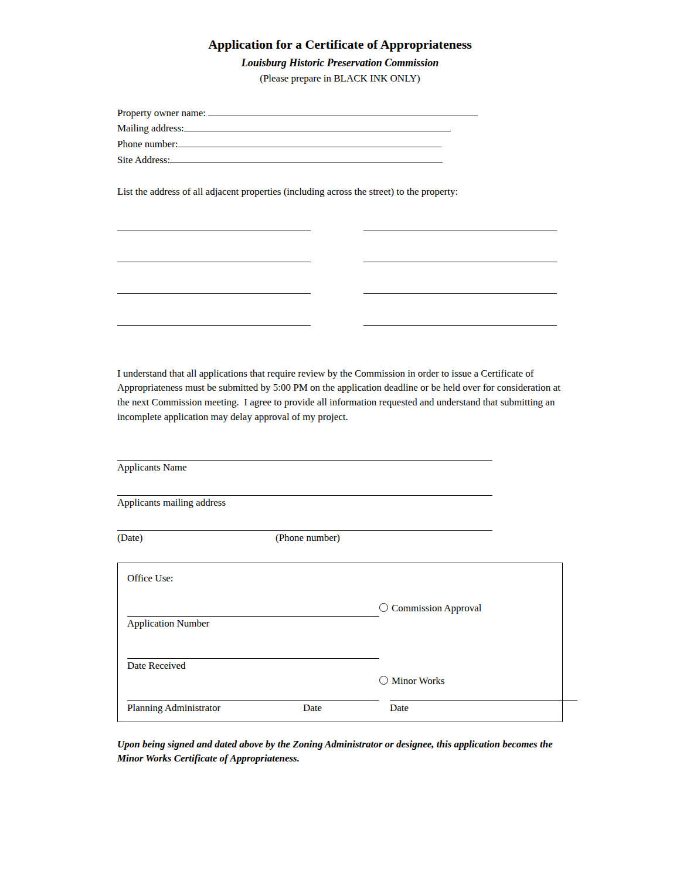Application for a Certificate of Appropriateness
Louisburg Historic Preservation Commission
(Please prepare in BLACK INK ONLY)
Property owner name:
Mailing address:
Phone number:
Site Address:
List the address of all adjacent properties (including across the street) to the property:
I understand that all applications that require review by the Commission in order to issue a Certificate of Appropriateness must be submitted by 5:00 PM on the application deadline or be held over for consideration at the next Commission meeting. I agree to provide all information requested and understand that submitting an incomplete application may delay approval of my project.
Applicants Name
Applicants mailing address
(Date)(Phone number)
Office Use:
| Application Number | Commission Approval |
| Date Received | Minor Works |
| Planning Administrator Date | Date |
Upon being signed and dated above by the Zoning Administrator or designee, this application becomes the Minor Works Certificate of Appropriateness.